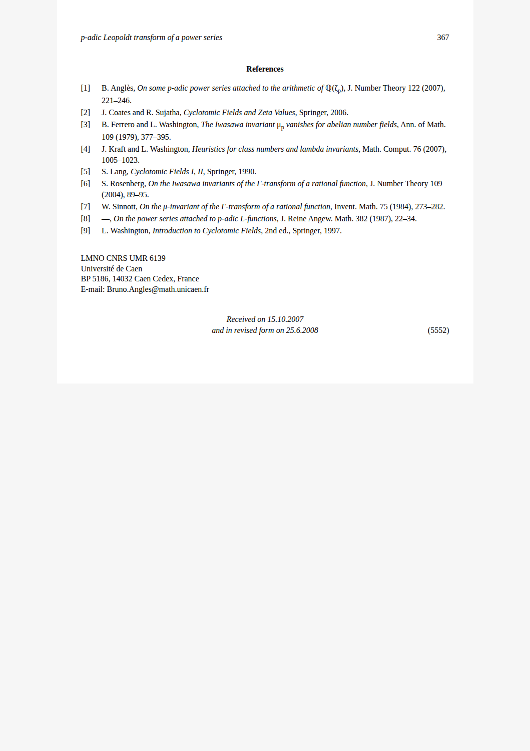p-adic Leopoldt transform of a power series 367
References
[1] B. Anglès, On some p-adic power series attached to the arithmetic of ℚ(ζp), J. Number Theory 122 (2007), 221–246.
[2] J. Coates and R. Sujatha, Cyclotomic Fields and Zeta Values, Springer, 2006.
[3] B. Ferrero and L. Washington, The Iwasawa invariant μp vanishes for abelian number fields, Ann. of Math. 109 (1979), 377–395.
[4] J. Kraft and L. Washington, Heuristics for class numbers and lambda invariants, Math. Comput. 76 (2007), 1005–1023.
[5] S. Lang, Cyclotomic Fields I, II, Springer, 1990.
[6] S. Rosenberg, On the Iwasawa invariants of the Γ-transform of a rational function, J. Number Theory 109 (2004), 89–95.
[7] W. Sinnott, On the μ-invariant of the Γ-transform of a rational function, Invent. Math. 75 (1984), 273–282.
[8]—, On the power series attached to p-adic L-functions, J. Reine Angew. Math. 382 (1987), 22–34.
[9] L. Washington, Introduction to Cyclotomic Fields, 2nd ed., Springer, 1997.
LMNO CNRS UMR 6139
Université de Caen
BP 5186, 14032 Caen Cedex, France
E-mail: Bruno.Angles@math.unicaen.fr
Received on 15.10.2007
and in revised form on 25.6.2008
(5552)